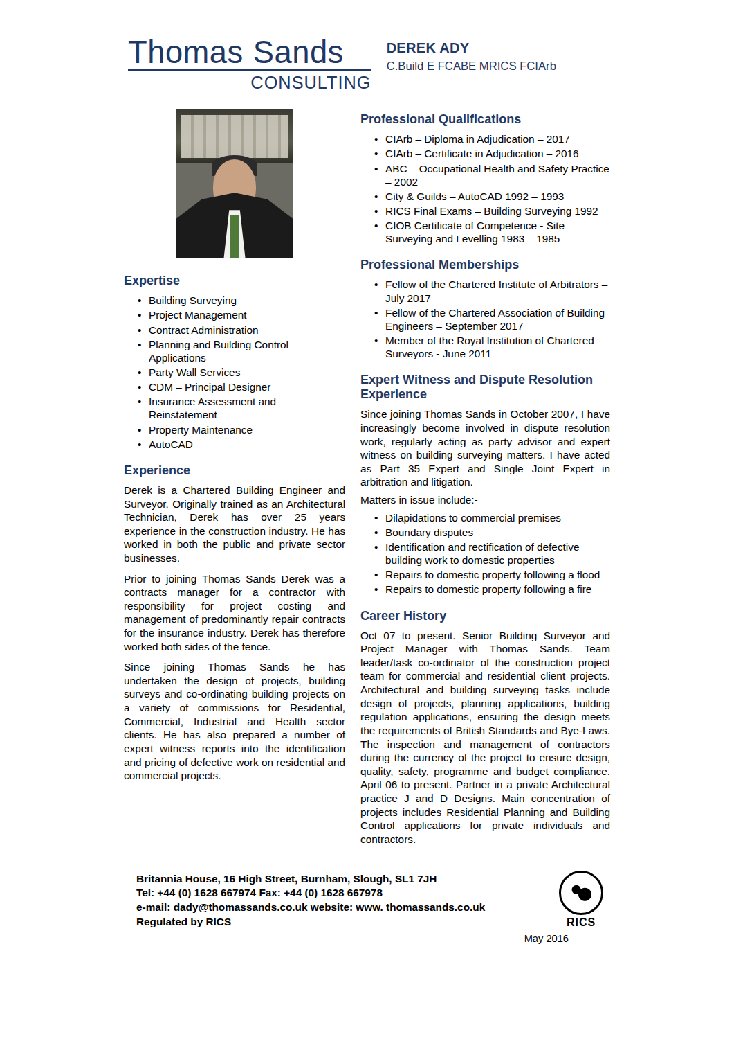Thomas Sands
CONSULTING
DEREK ADY
C.Build E FCABE MRICS FCIArb
Expertise
Building Surveying
Project Management
Contract Administration
Planning and Building Control Applications
Party Wall Services
CDM – Principal Designer
Insurance Assessment and Reinstatement
Property Maintenance
AutoCAD
Experience
Derek is a Chartered Building Engineer and Surveyor. Originally trained as an Architectural Technician, Derek has over 25 years experience in the construction industry. He has worked in both the public and private sector businesses.
Prior to joining Thomas Sands Derek was a contracts manager for a contractor with responsibility for project costing and management of predominantly repair contracts for the insurance industry. Derek has therefore worked both sides of the fence.
Since joining Thomas Sands he has undertaken the design of projects, building surveys and co-ordinating building projects on a variety of commissions for Residential, Commercial, Industrial and Health sector clients. He has also prepared a number of expert witness reports into the identification and pricing of defective work on residential and commercial projects.
Professional Qualifications
CIArb – Diploma in Adjudication – 2017
CIArb – Certificate in Adjudication – 2016
ABC – Occupational Health and Safety Practice – 2002
City & Guilds – AutoCAD 1992 – 1993
RICS Final Exams – Building Surveying 1992
CIOB Certificate of Competence - Site Surveying and Levelling 1983 – 1985
Professional Memberships
Fellow of the Chartered Institute of Arbitrators – July 2017
Fellow of the Chartered Association of Building Engineers – September 2017
Member of the Royal Institution of Chartered Surveyors - June 2011
Expert Witness and Dispute Resolution Experience
Since joining Thomas Sands in October 2007, I have increasingly become involved in dispute resolution work, regularly acting as party advisor and expert witness on building surveying matters. I have acted as Part 35 Expert and Single Joint Expert in arbitration and litigation.
Matters in issue include:-
Dilapidations to commercial premises
Boundary disputes
Identification and rectification of defective building work to domestic properties
Repairs to domestic property following a flood
Repairs to domestic property following a fire
Career History
Oct 07 to present. Senior Building Surveyor and Project Manager with Thomas Sands. Team leader/task co-ordinator of the construction project team for commercial and residential client projects. Architectural and building surveying tasks include design of projects, planning applications, building regulation applications, ensuring the design meets the requirements of British Standards and Bye-Laws. The inspection and management of contractors during the currency of the project to ensure design, quality, safety, programme and budget compliance. April 06 to present. Partner in a private Architectural practice J and D Designs. Main concentration of projects includes Residential Planning and Building Control applications for private individuals and contractors.
Britannia House, 16 High Street, Burnham, Slough, SL1 7JH
Tel: +44 (0) 1628 667974 Fax: +44 (0) 1628 667978
e-mail: dady@thomassands.co.uk website: www. thomassands.co.uk
Regulated by RICS
RICS
May 2016